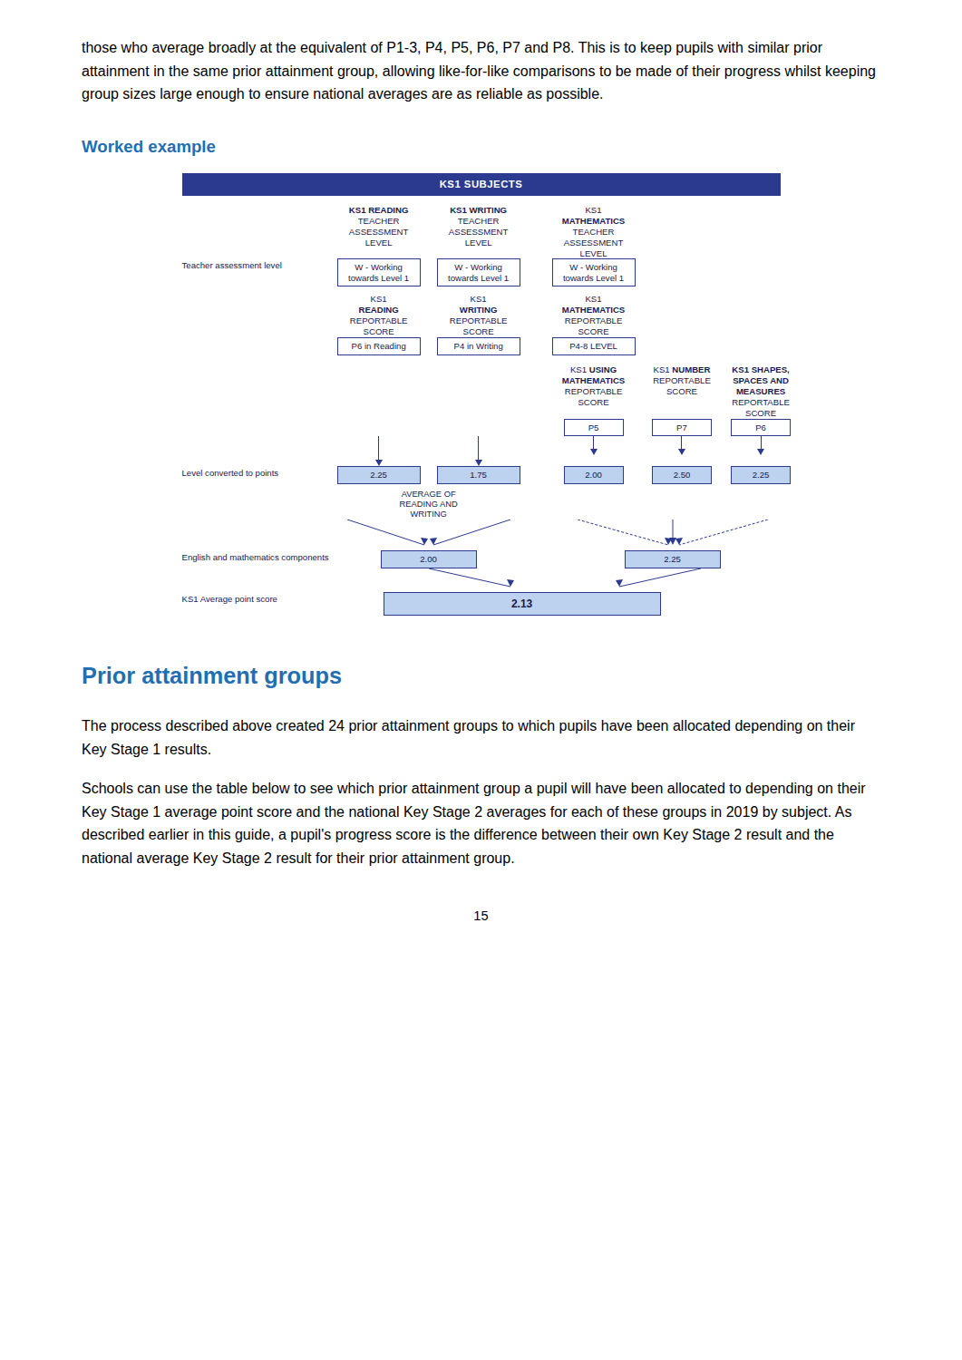those who average broadly at the equivalent of P1-3, P4, P5, P6, P7 and P8. This is to keep pupils with similar prior attainment in the same prior attainment group, allowing like-for-like comparisons to be made of their progress whilst keeping group sizes large enough to ensure national averages are as reliable as possible.
Worked example
KS1 SUBJECTS
| | KS1 READING TEACHER ASSESSMENT LEVEL | KS1 WRITING TEACHER ASSESSMENT LEVEL | | KS1 MATHEMATICS TEACHER ASSESSMENT LEVEL | | |
| Teacher assessment level | W - Working towards Level 1 | W - Working towards Level 1 | | W - Working towards Level 1 | | |
| | KS1 READING REPORTABLE SCORE | KS1 WRITING REPORTABLE SCORE | | KS1 MATHEMATICS REPORTABLE SCORE | | |
| | P6 in Reading | P4 in Writing | | P4-8 LEVEL | | |
| | | | | KS1 USING MATHEMATICS REPORTABLE SCORE | KS1 NUMBER REPORTABLE SCORE | KS1 SHAPES, SPACES AND MEASURES REPORTABLE SCORE |
| | | | | P5 | P7 | P6 |
| Level converted to points | 2.25 | 1.75 | | 2.00 | 2.50 | 2.25 |
| | AVERAGE OF READING AND WRITING | | | | |
| English and mathematics components | 2.00 | | 2.25 |
| KS1 Average point score | 2.13 |
Prior attainment groups
The process described above created 24 prior attainment groups to which pupils have been allocated depending on their Key Stage 1 results.
Schools can use the table below to see which prior attainment group a pupil will have been allocated to depending on their Key Stage 1 average point score and the national Key Stage 2 averages for each of these groups in 2019 by subject. As described earlier in this guide, a pupil's progress score is the difference between their own Key Stage 2 result and the national average Key Stage 2 result for their prior attainment group.
15